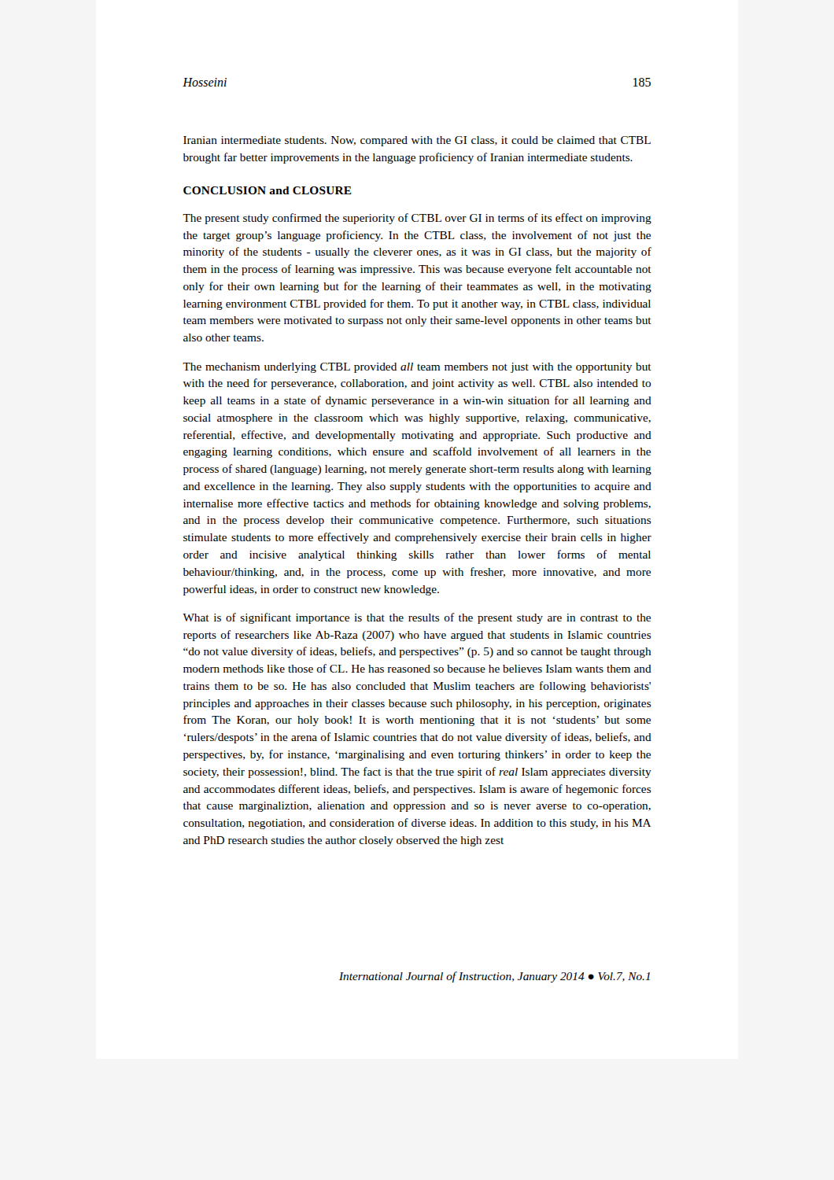Hosseini 185
Iranian intermediate students. Now, compared with the GI class, it could be claimed that CTBL brought far better improvements in the language proficiency of Iranian intermediate students.
CONCLUSION and CLOSURE
The present study confirmed the superiority of CTBL over GI in terms of its effect on improving the target group’s language proficiency. In the CTBL class, the involvement of not just the minority of the students - usually the cleverer ones, as it was in GI class, but the majority of them in the process of learning was impressive. This was because everyone felt accountable not only for their own learning but for the learning of their teammates as well, in the motivating learning environment CTBL provided for them. To put it another way, in CTBL class, individual team members were motivated to surpass not only their same-level opponents in other teams but also other teams.
The mechanism underlying CTBL provided all team members not just with the opportunity but with the need for perseverance, collaboration, and joint activity as well. CTBL also intended to keep all teams in a state of dynamic perseverance in a win-win situation for all learning and social atmosphere in the classroom which was highly supportive, relaxing, communicative, referential, effective, and developmentally motivating and appropriate. Such productive and engaging learning conditions, which ensure and scaffold involvement of all learners in the process of shared (language) learning, not merely generate short-term results along with learning and excellence in the learning. They also supply students with the opportunities to acquire and internalise more effective tactics and methods for obtaining knowledge and solving problems, and in the process develop their communicative competence. Furthermore, such situations stimulate students to more effectively and comprehensively exercise their brain cells in higher order and incisive analytical thinking skills rather than lower forms of mental behaviour/thinking, and, in the process, come up with fresher, more innovative, and more powerful ideas, in order to construct new knowledge.
What is of significant importance is that the results of the present study are in contrast to the reports of researchers like Ab-Raza (2007) who have argued that students in Islamic countries “do not value diversity of ideas, beliefs, and perspectives” (p. 5) and so cannot be taught through modern methods like those of CL. He has reasoned so because he believes Islam wants them and trains them to be so. He has also concluded that Muslim teachers are following behaviorists' principles and approaches in their classes because such philosophy, in his perception, originates from The Koran, our holy book! It is worth mentioning that it is not ‘students’ but some ‘rulers/despots’ in the arena of Islamic countries that do not value diversity of ideas, beliefs, and perspectives, by, for instance, ‘marginalising and even torturing thinkers’ in order to keep the society, their possession!, blind. The fact is that the true spirit of real Islam appreciates diversity and accommodates different ideas, beliefs, and perspectives. Islam is aware of hegemonic forces that cause marginaliztion, alienation and oppression and so is never averse to co-operation, consultation, negotiation, and consideration of diverse ideas. In addition to this study, in his MA and PhD research studies the author closely observed the high zest
International Journal of Instruction, January 2014 ● Vol.7, No.1